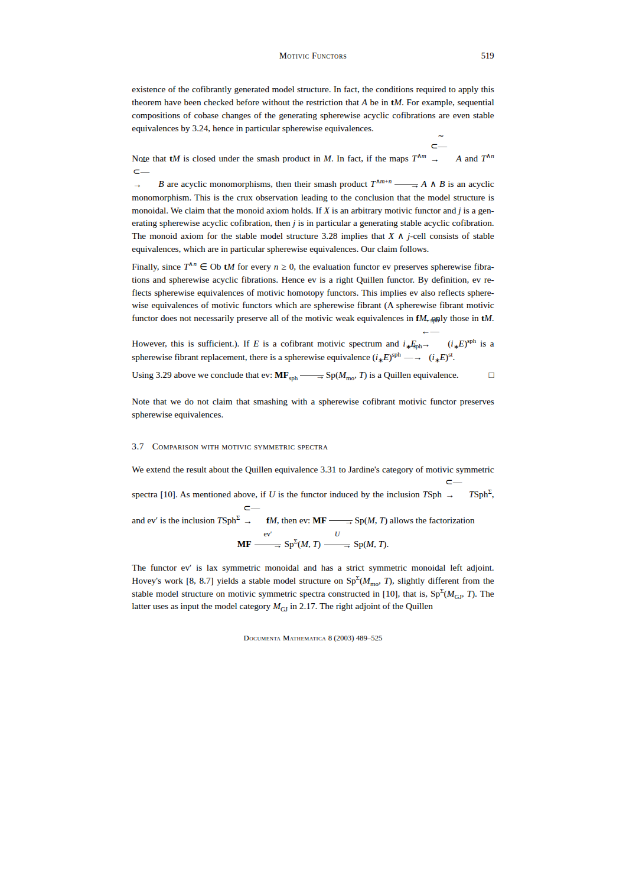Motivic Functors 519
existence of the cofibrantly generated model structure. In fact, the conditions required to apply this theorem have been checked before without the restriction that A be in tM. For example, sequential compositions of cobase changes of the generating spherewise acyclic cofibrations are even stable equivalences by 3.24, hence in particular spherewise equivalences.
Note that tM is closed under the smash product in M. In fact, if the maps T∧m ∼⊂—→ A and T∧n ∼⊂—→ B are acyclic monomorphisms, then their smash product T∧m+n → A ∧ B is an acyclic monomorphism. This is the crux observation leading to the conclusion that the model structure is monoidal. We claim that the monoid axiom holds. If X is an arbitrary motivic functor and j is a generating spherewise acyclic cofibration, then j is in particular a generating stable acyclic cofibration. The monoid axiom for the stable model structure 3.28 implies that X ∧ j-cell consists of stable equivalences, which are in particular spherewise equivalences. Our claim follows.
Finally, since T∧n ∈ Ob tM for every n ≥ 0, the evaluation functor ev preserves spherewise fibrations and spherewise acyclic fibrations. Hence ev is a right Quillen functor. By definition, ev reflects spherewise equivalences of motivic homotopy functors. This implies ev also reflects spherewise equivalences of motivic functors which are spherewise fibrant (A spherewise fibrant motivic functor does not necessarily preserve all of the motivic weak equivalences in fM, only those in tM. However, this is sufficient.). If E is a cofibrant motivic spectrum and i∗E ∼sph←—→ (i∗E)sph is a spherewise fibrant replacement, there is a spherewise equivalence (i∗E)sph ∼sph—→ (i∗E)st.
Using 3.29 above we conclude that ev: MFsph → Sp(Mmo, T) is a Quillen equivalence.□
Note that we do not claim that smashing with a spherewise cofibrant motivic functor preserves spherewise equivalences.
3.7 Comparison with motivic symmetric spectra
We extend the result about the Quillen equivalence 3.31 to Jardine's category of motivic symmetric spectra [10]. As mentioned above, if U is the functor induced by the inclusion TSph ⊂—→ TSphΣ, and ev′ is the inclusion TSphΣ ⊂—→ fM, then ev: MF → Sp(M, T) allows the factorization
MF ev′ → SpΣ(M, T) U → Sp(M, T).
The functor ev′ is lax symmetric monoidal and has a strict symmetric monoidal left adjoint. Hovey's work [8, 8.7] yields a stable model structure on SpΣ(Mmo, T), slightly different from the stable model structure on motivic symmetric spectra constructed in [10], that is, SpΣ(MGJ, T). The latter uses as input the model category MGJ in 2.17. The right adjoint of the Quillen
Documenta Mathematica 8 (2003) 489–525